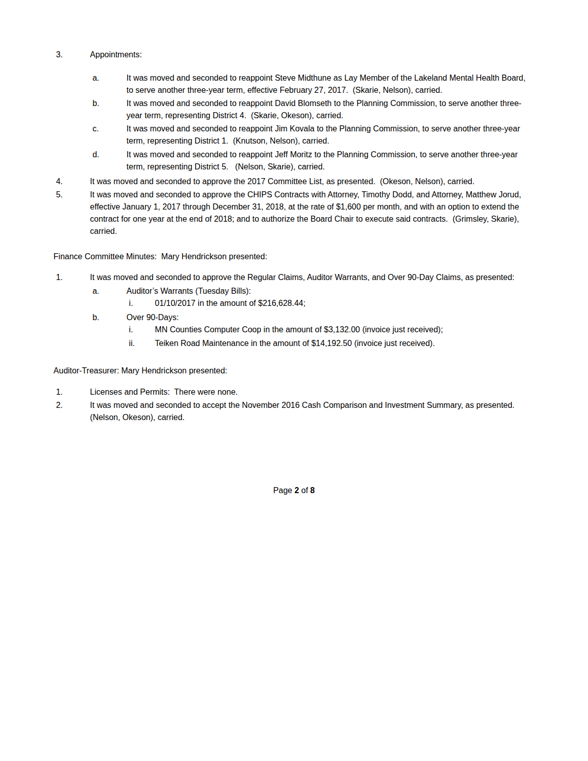3.
Appointments:
a.
It was moved and seconded to reappoint Steve Midthune as Lay Member of the Lakeland Mental Health Board, to serve another three-year term, effective February 27, 2017. (Skarie, Nelson), carried.
b.
It was moved and seconded to reappoint David Blomseth to the Planning Commission, to serve another three-year term, representing District 4. (Skarie, Okeson), carried.
c.
It was moved and seconded to reappoint Jim Kovala to the Planning Commission, to serve another three-year term, representing District 1. (Knutson, Nelson), carried.
d.
It was moved and seconded to reappoint Jeff Moritz to the Planning Commission, to serve another three-year term, representing District 5. (Nelson, Skarie), carried.
4.
It was moved and seconded to approve the 2017 Committee List, as presented. (Okeson, Nelson), carried.
5.
It was moved and seconded to approve the CHIPS Contracts with Attorney, Timothy Dodd, and Attorney, Matthew Jorud, effective January 1, 2017 through December 31, 2018, at the rate of $1,600 per month, and with an option to extend the contract for one year at the end of 2018; and to authorize the Board Chair to execute said contracts. (Grimsley, Skarie), carried.
Finance Committee Minutes: Mary Hendrickson presented:
1.
It was moved and seconded to approve the Regular Claims, Auditor Warrants, and Over 90-Day Claims, as presented:
a.
Auditor’s Warrants (Tuesday Bills):
i.
01/10/2017 in the amount of $216,628.44;
b.
Over 90-Days:
i.
MN Counties Computer Coop in the amount of $3,132.00 (invoice just received);
ii.
Teiken Road Maintenance in the amount of $14,192.50 (invoice just received).
Auditor-Treasurer: Mary Hendrickson presented:
1.
Licenses and Permits: There were none.
2.
It was moved and seconded to accept the November 2016 Cash Comparison and Investment Summary, as presented. (Nelson, Okeson), carried.
Page 2 of 8